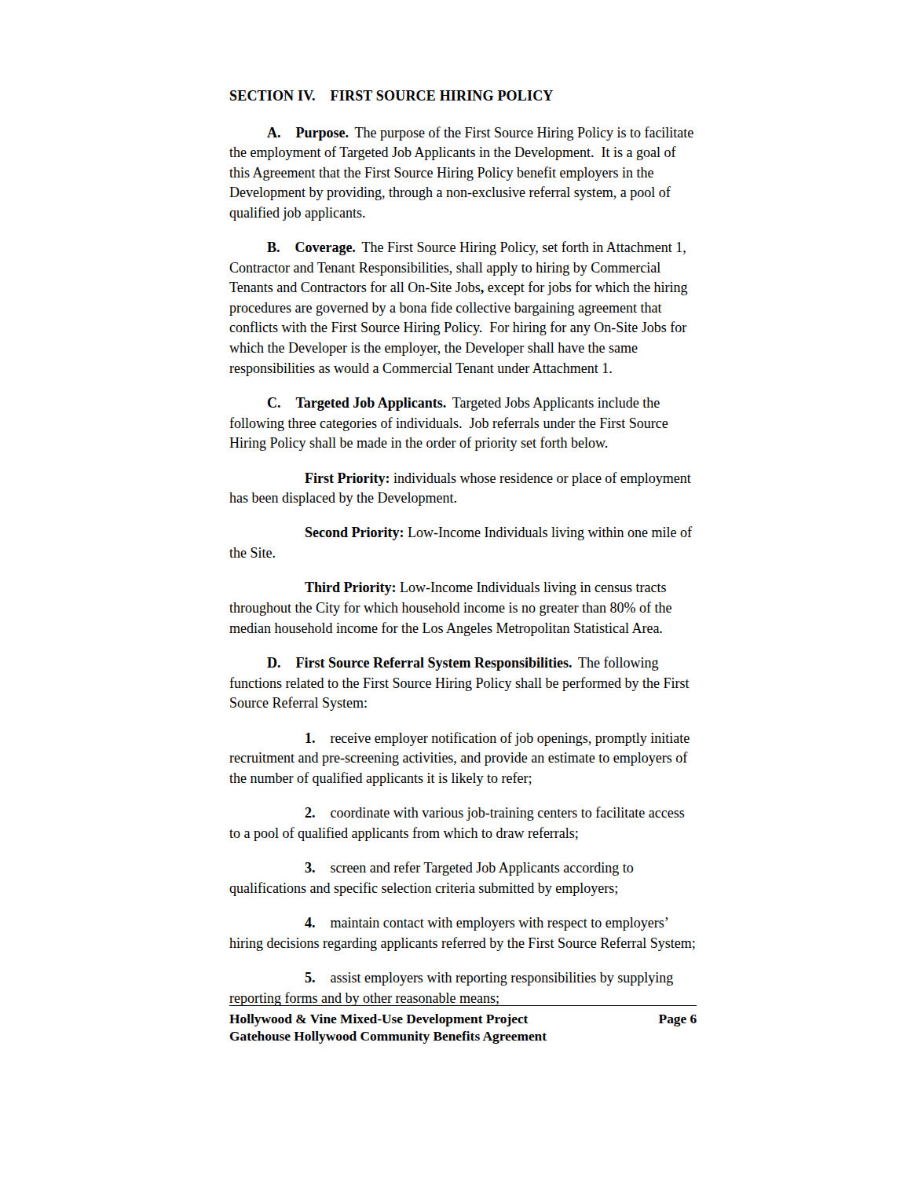SECTION IV. FIRST SOURCE HIRING POLICY
A. Purpose. The purpose of the First Source Hiring Policy is to facilitate the employment of Targeted Job Applicants in the Development. It is a goal of this Agreement that the First Source Hiring Policy benefit employers in the Development by providing, through a non-exclusive referral system, a pool of qualified job applicants.
B. Coverage. The First Source Hiring Policy, set forth in Attachment 1, Contractor and Tenant Responsibilities, shall apply to hiring by Commercial Tenants and Contractors for all On-Site Jobs, except for jobs for which the hiring procedures are governed by a bona fide collective bargaining agreement that conflicts with the First Source Hiring Policy. For hiring for any On-Site Jobs for which the Developer is the employer, the Developer shall have the same responsibilities as would a Commercial Tenant under Attachment 1.
C. Targeted Job Applicants. Targeted Jobs Applicants include the following three categories of individuals. Job referrals under the First Source Hiring Policy shall be made in the order of priority set forth below.
First Priority: individuals whose residence or place of employment has been displaced by the Development.
Second Priority: Low-Income Individuals living within one mile of the Site.
Third Priority: Low-Income Individuals living in census tracts throughout the City for which household income is no greater than 80% of the median household income for the Los Angeles Metropolitan Statistical Area.
D. First Source Referral System Responsibilities. The following functions related to the First Source Hiring Policy shall be performed by the First Source Referral System:
1. receive employer notification of job openings, promptly initiate recruitment and pre-screening activities, and provide an estimate to employers of the number of qualified applicants it is likely to refer;
2. coordinate with various job-training centers to facilitate access to a pool of qualified applicants from which to draw referrals;
3. screen and refer Targeted Job Applicants according to qualifications and specific selection criteria submitted by employers;
4. maintain contact with employers with respect to employers’ hiring decisions regarding applicants referred by the First Source Referral System;
5. assist employers with reporting responsibilities by supplying reporting forms and by other reasonable means;
Hollywood & Vine Mixed-Use Development Project
Gatehouse Hollywood Community Benefits Agreement
Page 6